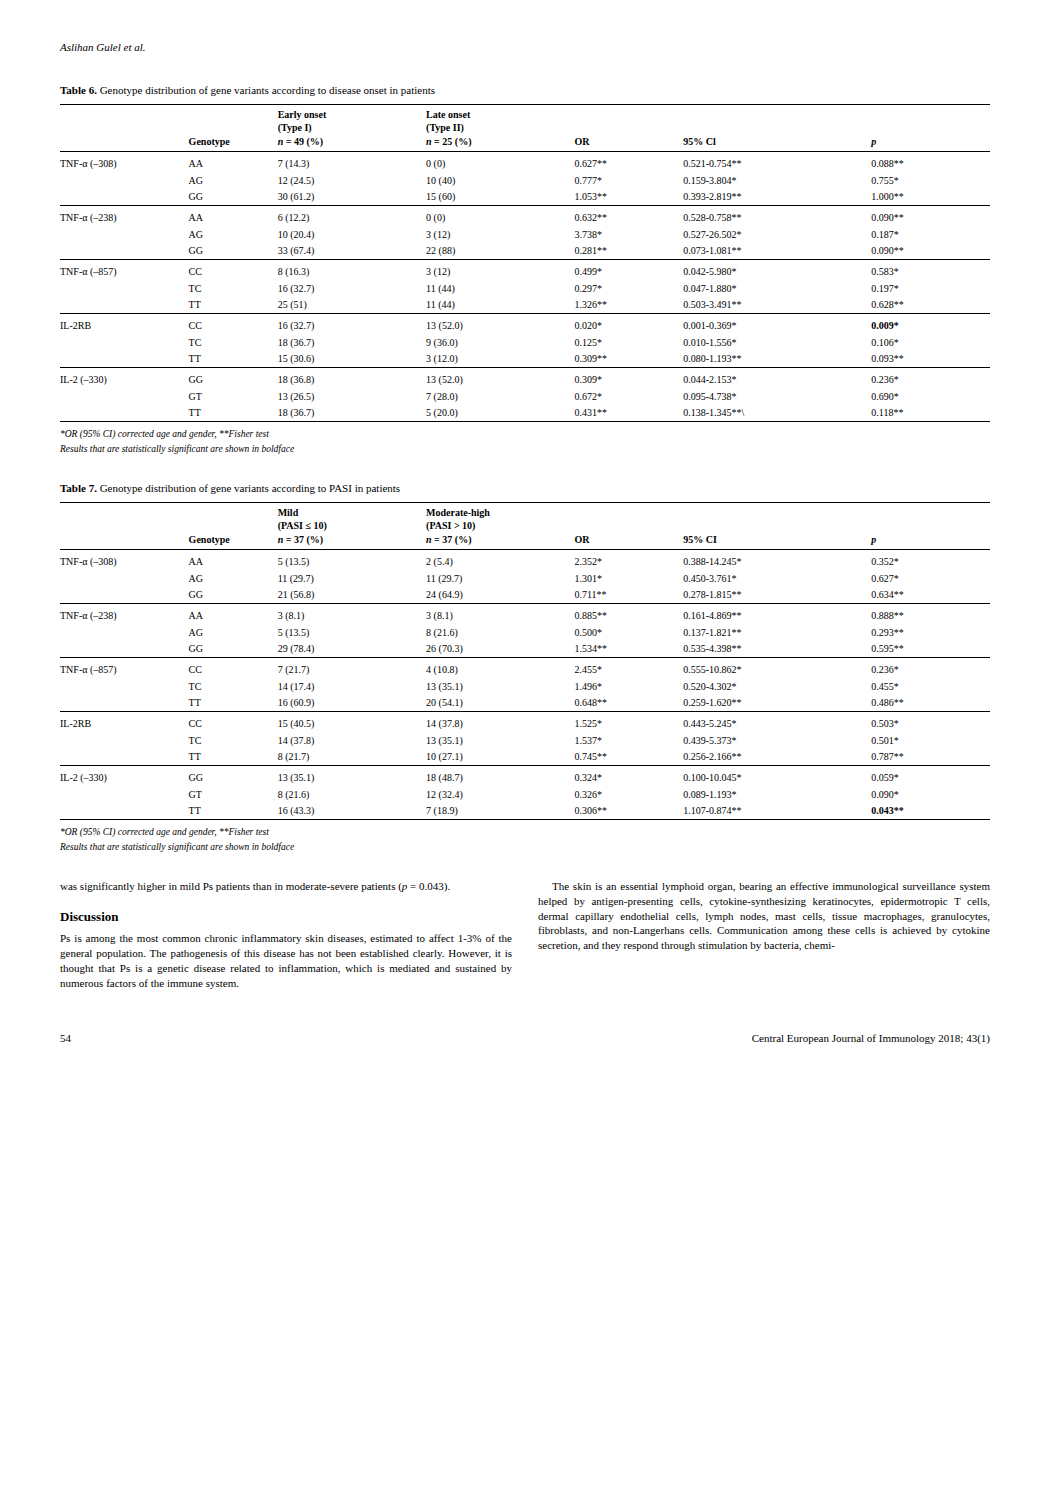Aslihan Gulel et al.
Table 6. Genotype distribution of gene variants according to disease onset in patients
| | Genotype | Early onset (Type I) n = 49 (%) | Late onset (Type II) n = 25 (%) | OR | 95% Cl | p |
| --- | --- | --- | --- | --- | --- | --- |
| TNF-α (–308) | AA | 7 (14.3) | 0 (0) | 0.627** | 0.521-0.754** | 0.088** |
| | AG | 12 (24.5) | 10 (40) | 0.777* | 0.159-3.804* | 0.755* |
| | GG | 30 (61.2) | 15 (60) | 1.053** | 0.393-2.819** | 1.000** |
| TNF-α (–238) | AA | 6 (12.2) | 0 (0) | 0.632** | 0.528-0.758** | 0.090** |
| | AG | 10 (20.4) | 3 (12) | 3.738* | 0.527-26.502* | 0.187* |
| | GG | 33 (67.4) | 22 (88) | 0.281** | 0.073-1.081** | 0.090** |
| TNF-α (–857) | CC | 8 (16.3) | 3 (12) | 0.499* | 0.042-5.980* | 0.583* |
| | TC | 16 (32.7) | 11 (44) | 0.297* | 0.047-1.880* | 0.197* |
| | TT | 25 (51) | 11 (44) | 1.326** | 0.503-3.491** | 0.628** |
| IL-2RB | CC | 16 (32.7) | 13 (52.0) | 0.020* | 0.001-0.369* | 0.009* |
| | TC | 18 (36.7) | 9 (36.0) | 0.125* | 0.010-1.556* | 0.106* |
| | TT | 15 (30.6) | 3 (12.0) | 0.309** | 0.080-1.193** | 0.093** |
| IL-2 (–330) | GG | 18 (36.8) | 13 (52.0) | 0.309* | 0.044-2.153* | 0.236* |
| | GT | 13 (26.5) | 7 (28.0) | 0.672* | 0.095-4.738* | 0.690* |
| | TT | 18 (36.7) | 5 (20.0) | 0.431** | 0.138-1.345**\ | 0.118** |
*OR (95% CI) corrected age and gender, **Fisher test
Results that are statistically significant are shown in boldface
Table 7. Genotype distribution of gene variants according to PASI in patients
| | Genotype | Mild (PASI ≤ 10) n = 37 (%) | Moderate-high (PASI > 10) n = 37 (%) | OR | 95% CI | p |
| --- | --- | --- | --- | --- | --- | --- |
| TNF-α (–308) | AA | 5 (13.5) | 2 (5.4) | 2.352* | 0.388-14.245* | 0.352* |
| | AG | 11 (29.7) | 11 (29.7) | 1.301* | 0.450-3.761* | 0.627* |
| | GG | 21 (56.8) | 24 (64.9) | 0.711** | 0.278-1.815** | 0.634** |
| TNF-α (–238) | AA | 3 (8.1) | 3 (8.1) | 0.885** | 0.161-4.869** | 0.888** |
| | AG | 5 (13.5) | 8 (21.6) | 0.500* | 0.137-1.821** | 0.293** |
| | GG | 29 (78.4) | 26 (70.3) | 1.534** | 0.535-4.398** | 0.595** |
| TNF-α (–857) | CC | 7 (21.7) | 4 (10.8) | 2.455* | 0.555-10.862* | 0.236* |
| | TC | 14 (17.4) | 13 (35.1) | 1.496* | 0.520-4.302* | 0.455* |
| | TT | 16 (60.9) | 20 (54.1) | 0.648** | 0.259-1.620** | 0.486** |
| IL-2RB | CC | 15 (40.5) | 14 (37.8) | 1.525* | 0.443-5.245* | 0.503* |
| | TC | 14 (37.8) | 13 (35.1) | 1.537* | 0.439-5.373* | 0.501* |
| | TT | 8 (21.7) | 10 (27.1) | 0.745** | 0.256-2.166** | 0.787** |
| IL-2 (–330) | GG | 13 (35.1) | 18 (48.7) | 0.324* | 0.100-10.045* | 0.059* |
| | GT | 8 (21.6) | 12 (32.4) | 0.326* | 0.089-1.193* | 0.090* |
| | TT | 16 (43.3) | 7 (18.9) | 0.306** | 1.107-0.874** | 0.043** |
*OR (95% CI) corrected age and gender, **Fisher test
Results that are statistically significant are shown in boldface
was significantly higher in mild Ps patients than in moderate-severe patients (p = 0.043).
Discussion
Ps is among the most common chronic inflammatory skin diseases, estimated to affect 1-3% of the general population. The pathogenesis of this disease has not been established clearly. However, it is thought that Ps is a genetic disease related to inflammation, which is mediated and sustained by numerous factors of the immune system.
The skin is an essential lymphoid organ, bearing an effective immunological surveillance system helped by antigen-presenting cells, cytokine-synthesizing keratinocytes, epidermotropic T cells, dermal capillary endothelial cells, lymph nodes, mast cells, tissue macrophages, granulocytes, fibroblasts, and non-Langerhans cells. Communication among these cells is achieved by cytokine secretion, and they respond through stimulation by bacteria, chemi-
54 Central European Journal of Immunology 2018; 43(1)